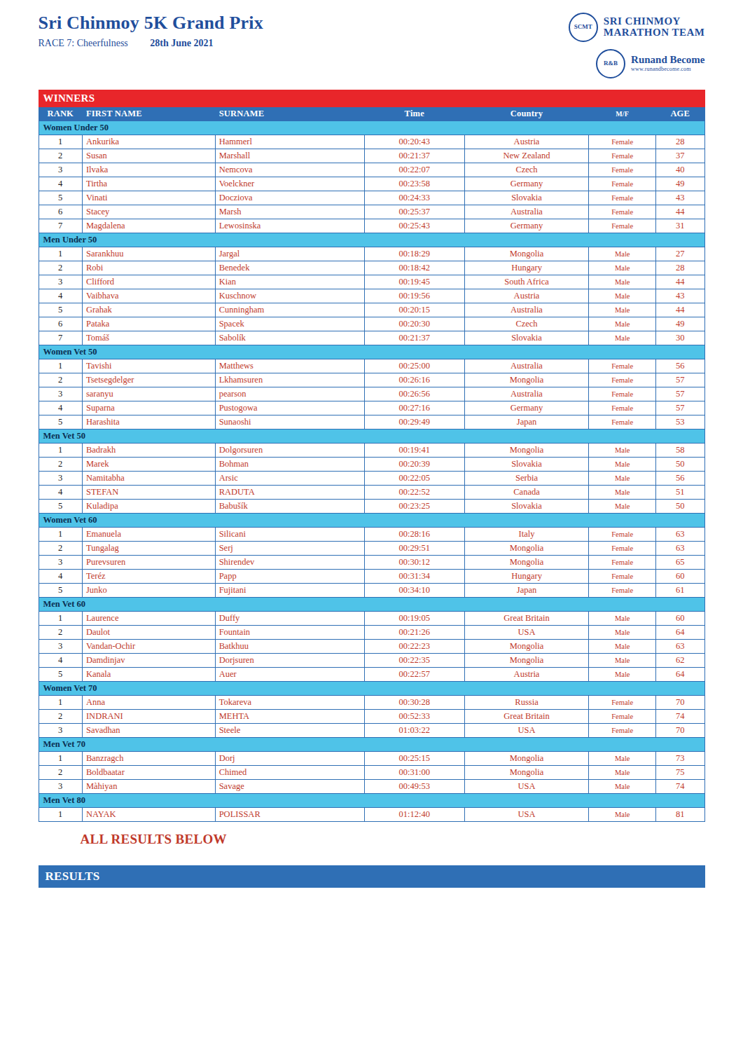Sri Chinmoy 5K Grand Prix
RACE 7: Cheerfulness 28th June 2021
SCMT
SRI CHINMOY
MARATHON TEAM
R&B
Run and Become
www.runandbecome.com
| WINNERS |
| RANK | FIRST NAME | SURNAME | Time | Country | M/F | AGE |
| Women Under 50 |
| 1 | Ankurika | Hammerl | 00:20:43 | Austria | Female | 28 |
| 2 | Susan | Marshall | 00:21:37 | New Zealand | Female | 37 |
| 3 | Ilvaka | Nemcova | 00:22:07 | Czech | Female | 40 |
| 4 | Tirtha | Voelckner | 00:23:58 | Germany | Female | 49 |
| 5 | Vinati | Docziova | 00:24:33 | Slovakia | Female | 43 |
| 6 | Stacey | Marsh | 00:25:37 | Australia | Female | 44 |
| 7 | Magdalena | Lewosinska | 00:25:43 | Germany | Female | 31 |
| Men Under 50 |
| 1 | Sarankhuu | Jargal | 00:18:29 | Mongolia | Male | 27 |
| 2 | Robi | Benedek | 00:18:42 | Hungary | Male | 28 |
| 3 | Clifford | Kian | 00:19:45 | South Africa | Male | 44 |
| 4 | Vaibhava | Kuschnow | 00:19:56 | Austria | Male | 43 |
| 5 | Grahak | Cunningham | 00:20:15 | Australia | Male | 44 |
| 6 | Pataka | Spacek | 00:20:30 | Czech | Male | 49 |
| 7 | Tomáš | Sabolík | 00:21:37 | Slovakia | Male | 30 |
| Women Vet 50 |
| 1 | Tavishi | Matthews | 00:25:00 | Australia | Female | 56 |
| 2 | Tsetsegdelger | Lkhamsuren | 00:26:16 | Mongolia | Female | 57 |
| 3 | saranyu | pearson | 00:26:56 | Australia | Female | 57 |
| 4 | Suparna | Pustogowa | 00:27:16 | Germany | Female | 57 |
| 5 | Harashita | Sunaoshi | 00:29:49 | Japan | Female | 53 |
| Men Vet 50 |
| 1 | Badrakh | Dolgorsuren | 00:19:41 | Mongolia | Male | 58 |
| 2 | Marek | Bohman | 00:20:39 | Slovakia | Male | 50 |
| 3 | Namitabha | Arsic | 00:22:05 | Serbia | Male | 56 |
| 4 | STEFAN | RADUTA | 00:22:52 | Canada | Male | 51 |
| 5 | Kuladipa | Babušík | 00:23:25 | Slovakia | Male | 50 |
| Women Vet 60 |
| 1 | Emanuela | Silicani | 00:28:16 | Italy | Female | 63 |
| 2 | Tungalag | Serj | 00:29:51 | Mongolia | Female | 63 |
| 3 | Purevsuren | Shirendev | 00:30:12 | Mongolia | Female | 65 |
| 4 | Teréz | Papp | 00:31:34 | Hungary | Female | 60 |
| 5 | Junko | Fujitani | 00:34:10 | Japan | Female | 61 |
| Men Vet 60 |
| 1 | Laurence | Duffy | 00:19:05 | Great Britain | Male | 60 |
| 2 | Daulot | Fountain | 00:21:26 | USA | Male | 64 |
| 3 | Vandan-Ochir | Batkhuu | 00:22:23 | Mongolia | Male | 63 |
| 4 | Damdinjav | Dorjsuren | 00:22:35 | Mongolia | Male | 62 |
| 5 | Kanala | Auer | 00:22:57 | Austria | Male | 64 |
| Women Vet 70 |
| 1 | Anna | Tokareva | 00:30:28 | Russia | Female | 70 |
| 2 | INDRANI | MEHTA | 00:52:33 | Great Britain | Female | 74 |
| 3 | Savadhan | Steele | 01:03:22 | USA | Female | 70 |
| Men Vet 70 |
| 1 | Banzragch | Dorj | 00:25:15 | Mongolia | Male | 73 |
| 2 | Boldbaatar | Chimed | 00:31:00 | Mongolia | Male | 75 |
| 3 | Màhiyan | Savage | 00:49:53 | USA | Male | 74 |
| Men Vet 80 |
| 1 | NAYAK | POLISSAR | 01:12:40 | USA | Male | 81 |
ALL RESULTS BELOW
RESULTS